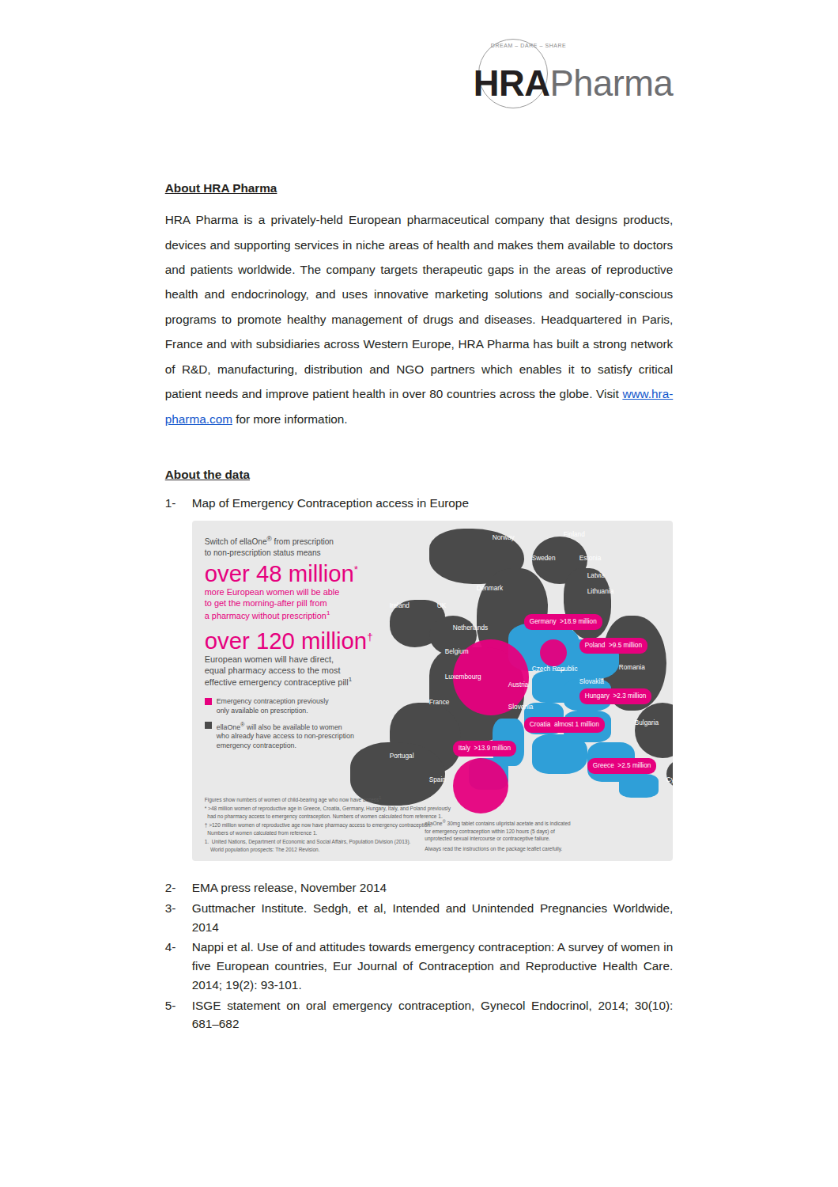DREAM – DARE – SHARE
HRA Pharma
About HRA Pharma
HRA Pharma is a privately-held European pharmaceutical company that designs products, devices and supporting services in niche areas of health and makes them available to doctors and patients worldwide. The company targets therapeutic gaps in the areas of reproductive health and endocrinology, and uses innovative marketing solutions and socially-conscious programs to promote healthy management of drugs and diseases. Headquartered in Paris, France and with subsidiaries across Western Europe, HRA Pharma has built a strong network of R&D, manufacturing, distribution and NGO partners which enables it to satisfy critical patient needs and improve patient health in over 80 countries across the globe. Visit www.hra-pharma.com for more information.
About the data
Map of Emergency Contraception access in Europe
Switch of ellaOne® from prescription
to non-prescription status means
over 48 million*
more European women will be able
to get the morning-after pill from
a pharmacy without prescription1
over 120 million†
European women will have direct,
equal pharmacy access to the most
effective emergency contraceptive pill1
Emergency contraception previously
only available on prescription.
ellaOne® will also be available to women
who already have access to non-prescription
emergency contraception.
Norway Finland Sweden Estonia Latvia Lithuania Denmark Ireland UK Netherlands Belgium Luxembourg France Czech Republic Austria Slovenia Slovakia Romania Bulgaria Portugal Spain Cyprus Germany >18.9 million Poland >9.5 million Hungary >2.3 million Croatia almost 1 million Italy >13.9 million Greece >2.5 million
Figures show numbers of women of child-bearing age who now have access1
* >48 million women of reproductive age in Greece, Croatia, Germany, Hungary, Italy, and Poland previously
had no pharmacy access to emergency contraception. Numbers of women calculated from reference 1.
† >120 million women of reproductive age now have pharmacy access to emergency contraception.
Numbers of women calculated from reference 1.
1. United Nations, Department of Economic and Social Affairs, Population Division (2013).
World population prospects: The 2012 Revision.
ellaOne® 30mg tablet contains ulipristal acetate and is indicated
for emergency contraception within 120 hours (5 days) of
unprotected sexual intercourse or contraceptive failure.
Always read the instructions on the package leaflet carefully.
EMA press release, November 2014
Guttmacher Institute. Sedgh, et al, Intended and Unintended Pregnancies Worldwide, 2014
Nappi et al. Use of and attitudes towards emergency contraception: A survey of women in five European countries, Eur Journal of Contraception and Reproductive Health Care. 2014; 19(2): 93-101.
ISGE statement on oral emergency contraception, Gynecol Endocrinol, 2014; 30(10): 681–682